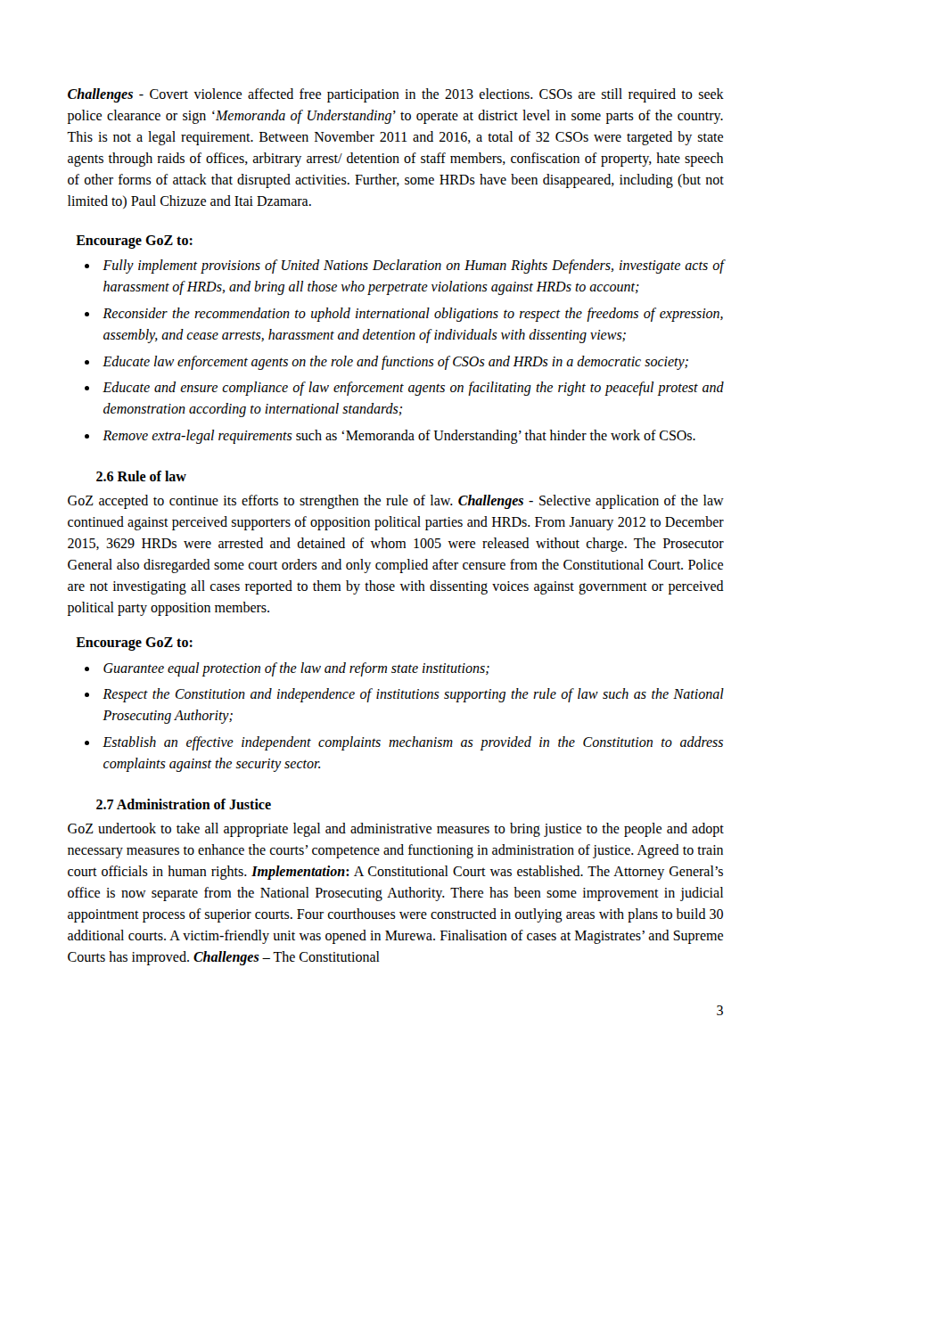Challenges - Covert violence affected free participation in the 2013 elections. CSOs are still required to seek police clearance or sign ‘Memoranda of Understanding’ to operate at district level in some parts of the country. This is not a legal requirement. Between November 2011 and 2016, a total of 32 CSOs were targeted by state agents through raids of offices, arbitrary arrest/ detention of staff members, confiscation of property, hate speech of other forms of attack that disrupted activities. Further, some HRDs have been disappeared, including (but not limited to) Paul Chizuze and Itai Dzamara.
Encourage GoZ to:
Fully implement provisions of United Nations Declaration on Human Rights Defenders, investigate acts of harassment of HRDs, and bring all those who perpetrate violations against HRDs to account;
Reconsider the recommendation to uphold international obligations to respect the freedoms of expression, assembly, and cease arrests, harassment and detention of individuals with dissenting views;
Educate law enforcement agents on the role and functions of CSOs and HRDs in a democratic society;
Educate and ensure compliance of law enforcement agents on facilitating the right to peaceful protest and demonstration according to international standards;
Remove extra-legal requirements such as ‘Memoranda of Understanding’ that hinder the work of CSOs.
2.6 Rule of law
GoZ accepted to continue its efforts to strengthen the rule of law. Challenges - Selective application of the law continued against perceived supporters of opposition political parties and HRDs. From January 2012 to December 2015, 3629 HRDs were arrested and detained of whom 1005 were released without charge. The Prosecutor General also disregarded some court orders and only complied after censure from the Constitutional Court. Police are not investigating all cases reported to them by those with dissenting voices against government or perceived political party opposition members.
Encourage GoZ to:
Guarantee equal protection of the law and reform state institutions;
Respect the Constitution and independence of institutions supporting the rule of law such as the National Prosecuting Authority;
Establish an effective independent complaints mechanism as provided in the Constitution to address complaints against the security sector.
2.7 Administration of Justice
GoZ undertook to take all appropriate legal and administrative measures to bring justice to the people and adopt necessary measures to enhance the courts’ competence and functioning in administration of justice. Agreed to train court officials in human rights. Implementation: A Constitutional Court was established. The Attorney General’s office is now separate from the National Prosecuting Authority. There has been some improvement in judicial appointment process of superior courts. Four courthouses were constructed in outlying areas with plans to build 30 additional courts. A victim-friendly unit was opened in Murewa. Finalisation of cases at Magistrates’ and Supreme Courts has improved. Challenges – The Constitutional
3